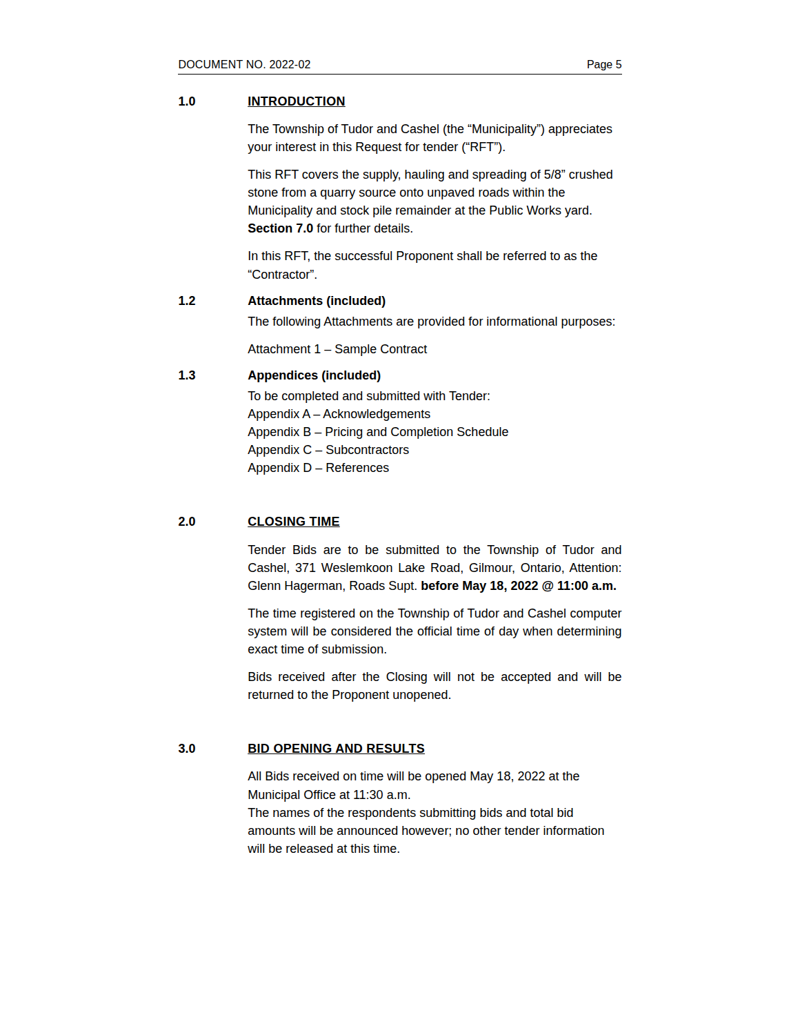DOCUMENT NO. 2022-02
Page 5
1.0 INTRODUCTION
The Township of Tudor and Cashel (the “Municipality”) appreciates your interest in this Request for tender (“RFT”).
This RFT covers the supply, hauling and spreading of 5/8” crushed stone from a quarry source onto unpaved roads within the Municipality and stock pile remainder at the Public Works yard. Section 7.0 for further details.
In this RFT, the successful Proponent shall be referred to as the “Contractor”.
1.2 Attachments (included)
The following Attachments are provided for informational purposes:
Attachment 1 – Sample Contract
1.3 Appendices (included)
To be completed and submitted with Tender:
Appendix A – Acknowledgements
Appendix B – Pricing and Completion Schedule
Appendix C – Subcontractors
Appendix D – References
2.0 CLOSING TIME
Tender Bids are to be submitted to the Township of Tudor and Cashel, 371 Weslemkoon Lake Road, Gilmour, Ontario, Attention: Glenn Hagerman, Roads Supt. before May 18, 2022 @ 11:00 a.m.
The time registered on the Township of Tudor and Cashel computer system will be considered the official time of day when determining exact time of submission.
Bids received after the Closing will not be accepted and will be returned to the Proponent unopened.
3.0 BID OPENING AND RESULTS
All Bids received on time will be opened May 18, 2022 at the Municipal Office at 11:30 a.m.
The names of the respondents submitting bids and total bid amounts will be announced however; no other tender information will be released at this time.